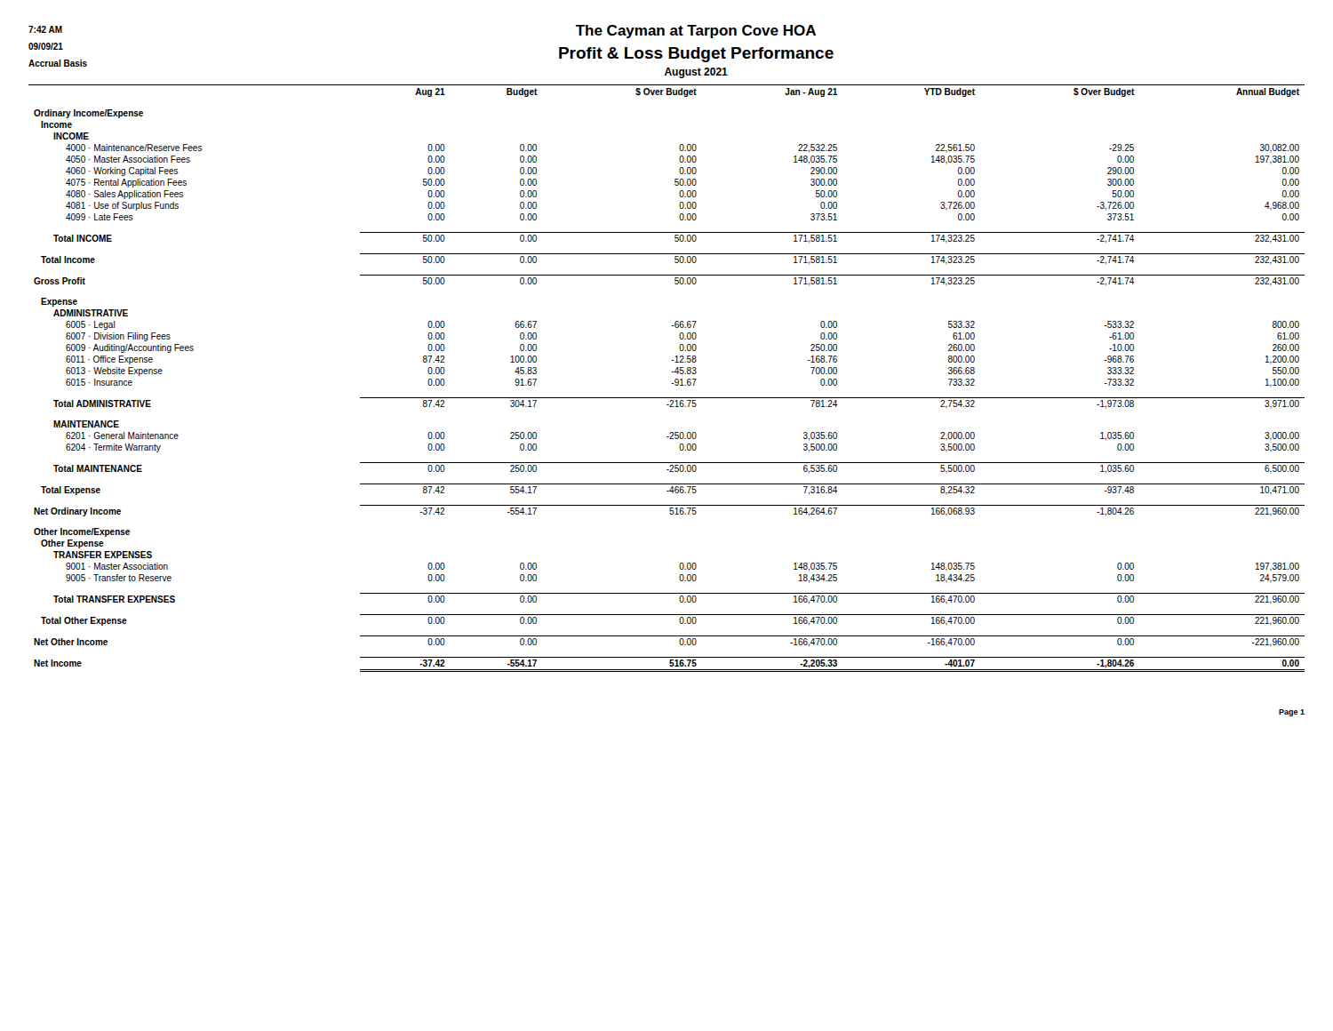7:42 AM
09/09/21
Accrual Basis
The Cayman at Tarpon Cove HOA
Profit & Loss Budget Performance
August 2021
| | Aug 21 | Budget | $ Over Budget | Jan - Aug 21 | YTD Budget | $ Over Budget | Annual Budget |
| --- | --- | --- | --- | --- | --- | --- | --- |
| Ordinary Income/Expense | |
| Income | |
| INCOME | |
| 4000 · Maintenance/Reserve Fees | 0.00 | 0.00 | 0.00 | 22,532.25 | 22,561.50 | -29.25 | 30,082.00 |
| 4050 · Master Association Fees | 0.00 | 0.00 | 0.00 | 148,035.75 | 148,035.75 | 0.00 | 197,381.00 |
| 4060 · Working Capital Fees | 0.00 | 0.00 | 0.00 | 290.00 | 0.00 | 290.00 | 0.00 |
| 4075 · Rental Application Fees | 50.00 | 0.00 | 50.00 | 300.00 | 0.00 | 300.00 | 0.00 |
| 4080 · Sales Application Fees | 0.00 | 0.00 | 0.00 | 50.00 | 0.00 | 50.00 | 0.00 |
| 4081 · Use of Surplus Funds | 0.00 | 0.00 | 0.00 | 0.00 | 3,726.00 | -3,726.00 | 4,968.00 |
| 4099 · Late Fees | 0.00 | 0.00 | 0.00 | 373.51 | 0.00 | 373.51 | 0.00 |
| Total INCOME | 50.00 | 0.00 | 50.00 | 171,581.51 | 174,323.25 | -2,741.74 | 232,431.00 |
| Total Income | 50.00 | 0.00 | 50.00 | 171,581.51 | 174,323.25 | -2,741.74 | 232,431.00 |
| Gross Profit | 50.00 | 0.00 | 50.00 | 171,581.51 | 174,323.25 | -2,741.74 | 232,431.00 |
| Expense | |
| ADMINISTRATIVE | |
| 6005 · Legal | 0.00 | 66.67 | -66.67 | 0.00 | 533.32 | -533.32 | 800.00 |
| 6007 · Division Filing Fees | 0.00 | 0.00 | 0.00 | 0.00 | 61.00 | -61.00 | 61.00 |
| 6009 · Auditing/Accounting Fees | 0.00 | 0.00 | 0.00 | 250.00 | 260.00 | -10.00 | 260.00 |
| 6011 · Office Expense | 87.42 | 100.00 | -12.58 | -168.76 | 800.00 | -968.76 | 1,200.00 |
| 6013 · Website Expense | 0.00 | 45.83 | -45.83 | 700.00 | 366.68 | 333.32 | 550.00 |
| 6015 · Insurance | 0.00 | 91.67 | -91.67 | 0.00 | 733.32 | -733.32 | 1,100.00 |
| Total ADMINISTRATIVE | 87.42 | 304.17 | -216.75 | 781.24 | 2,754.32 | -1,973.08 | 3,971.00 |
| MAINTENANCE | |
| 6201 · General Maintenance | 0.00 | 250.00 | -250.00 | 3,035.60 | 2,000.00 | 1,035.60 | 3,000.00 |
| 6204 · Termite Warranty | 0.00 | 0.00 | 0.00 | 3,500.00 | 3,500.00 | 0.00 | 3,500.00 |
| Total MAINTENANCE | 0.00 | 250.00 | -250.00 | 6,535.60 | 5,500.00 | 1,035.60 | 6,500.00 |
| Total Expense | 87.42 | 554.17 | -466.75 | 7,316.84 | 8,254.32 | -937.48 | 10,471.00 |
| Net Ordinary Income | -37.42 | -554.17 | 516.75 | 164,264.67 | 166,068.93 | -1,804.26 | 221,960.00 |
| Other Income/Expense | |
| Other Expense | |
| TRANSFER EXPENSES | |
| 9001 · Master Association | 0.00 | 0.00 | 0.00 | 148,035.75 | 148,035.75 | 0.00 | 197,381.00 |
| 9005 · Transfer to Reserve | 0.00 | 0.00 | 0.00 | 18,434.25 | 18,434.25 | 0.00 | 24,579.00 |
| Total TRANSFER EXPENSES | 0.00 | 0.00 | 0.00 | 166,470.00 | 166,470.00 | 0.00 | 221,960.00 |
| Total Other Expense | 0.00 | 0.00 | 0.00 | 166,470.00 | 166,470.00 | 0.00 | 221,960.00 |
| Net Other Income | 0.00 | 0.00 | 0.00 | -166,470.00 | -166,470.00 | 0.00 | -221,960.00 |
| Net Income | -37.42 | -554.17 | 516.75 | -2,205.33 | -401.07 | -1,804.26 | 0.00 |
Page 1